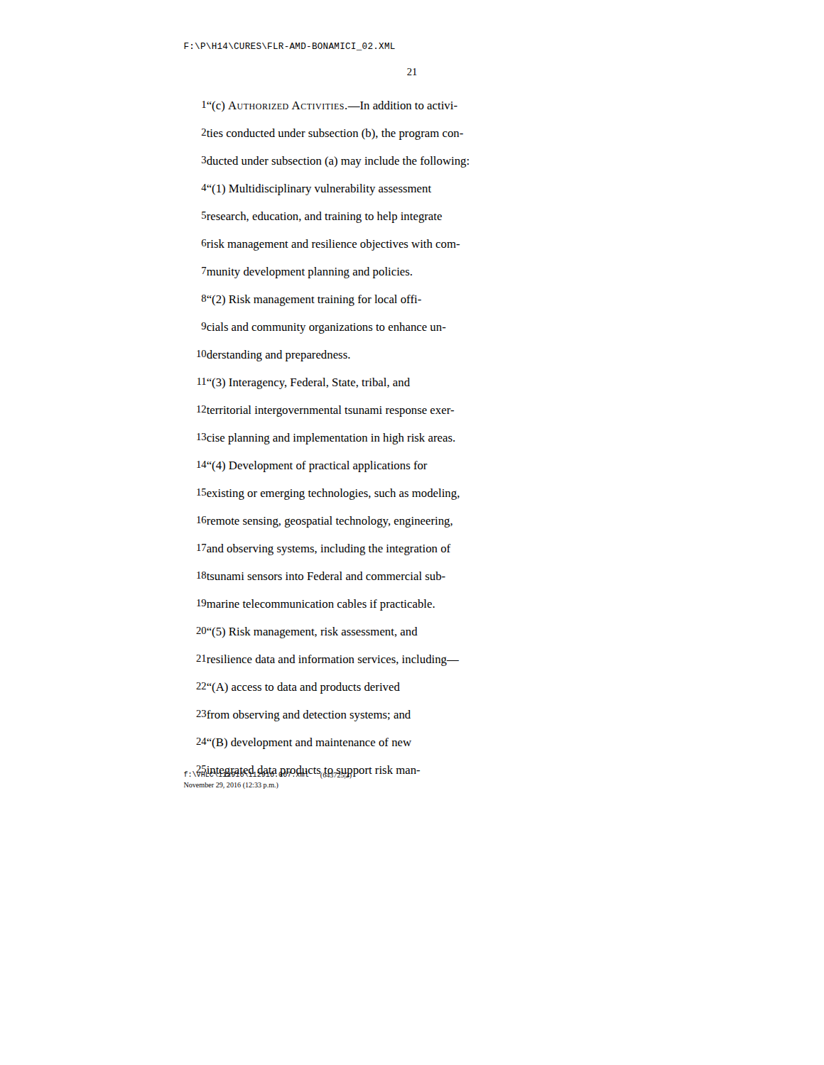F:\P\H14\CURES\FLR-AMD-BONAMICI_02.XML
21
| 1 | “(c) Authorized Activities. —In addition to activi- |
| 2 | ties conducted under subsection (b), the program con- |
| 3 | ducted under subsection (a) may include the following: |
| 4 | “(1) Multidisciplinary vulnerability assessment |
| 5 | research, education, and training to help integrate |
| 6 | risk management and resilience objectives with com- |
| 7 | munity development planning and policies. |
| 8 | “(2) Risk management training for local offi- |
| 9 | cials and community organizations to enhance un- |
| 10 | derstanding and preparedness. |
| 11 | “(3) Interagency, Federal, State, tribal, and |
| 12 | territorial intergovernmental tsunami response exer- |
| 13 | cise planning and implementation in high risk areas. |
| 14 | “(4) Development of practical applications for |
| 15 | existing or emerging technologies, such as modeling, |
| 16 | remote sensing, geospatial technology, engineering, |
| 17 | and observing systems, including the integration of |
| 18 | tsunami sensors into Federal and commercial sub- |
| 19 | marine telecommunication cables if practicable. |
| 20 | “(5) Risk management, risk assessment, and |
| 21 | resilience data and information services, including— |
| 22 | “(A) access to data and products derived |
| 23 | from observing and detection systems; and |
| 24 | “(B) development and maintenance of new |
| 25 | integrated data products to support risk man- |
f:\VHLC\112916\112916.067.xml
November 29, 2016 (12:33 p.m.)
(643725|2)